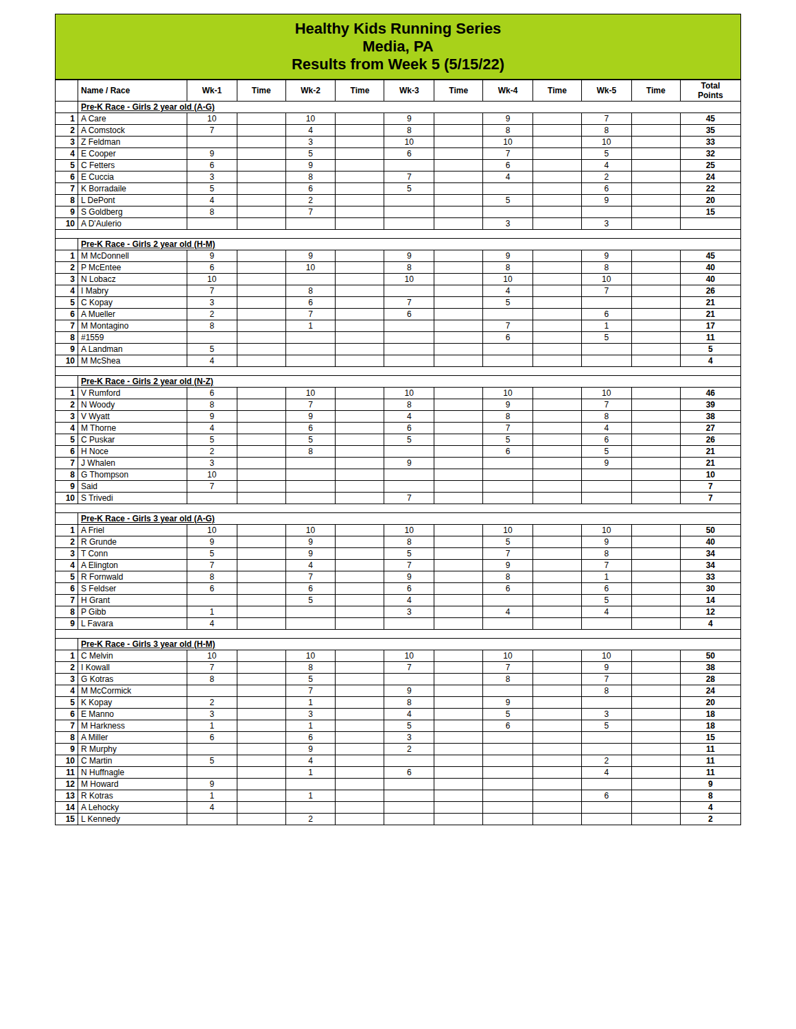Healthy Kids Running Series Media, PA Results from Week 5 (5/15/22)
| | Name / Race | Wk-1 | Time | Wk-2 | Time | Wk-3 | Time | Wk-4 | Time | Wk-5 | Time | Total Points |
| --- | --- | --- | --- | --- | --- | --- | --- | --- | --- | --- | --- | --- |
| | Pre-K Race - Girls 2 year old (A-G) |
| 1 | A Care | 10 | | 10 | | 9 | | 9 | | 7 | | 45 |
| 2 | A Comstock | 7 | | 4 | | 8 | | 8 | | 8 | | 35 |
| 3 | Z Feldman | | | 3 | | 10 | | 10 | | 10 | | 33 |
| 4 | E Cooper | 9 | | 5 | | 6 | | 7 | | 5 | | 32 |
| 5 | C Fetters | 6 | | 9 | | | | 6 | | 4 | | 25 |
| 6 | E Cuccia | 3 | | 8 | | 7 | | 4 | | 2 | | 24 |
| 7 | K Borradaile | 5 | | 6 | | 5 | | | | 6 | | 22 |
| 8 | L DePont | 4 | | 2 | | | | 5 | | 9 | | 20 |
| 9 | S Goldberg | 8 | | 7 | | | | | | | | 15 |
| 10 | A D'Aulerio | | | | | | | 3 | | 3 | | |
| | Pre-K Race - Girls 2 year old (H-M) |
| 1 | M McDonnell | 9 | | 9 | | 9 | | 9 | | 9 | | 45 |
| 2 | P McEntee | 6 | | 10 | | 8 | | 8 | | 8 | | 40 |
| 3 | N Lobacz | 10 | | | | 10 | | 10 | | 10 | | 40 |
| 4 | I Mabry | 7 | | 8 | | | | 4 | | 7 | | 26 |
| 5 | C Kopay | 3 | | 6 | | 7 | | 5 | | | | 21 |
| 6 | A Mueller | 2 | | 7 | | 6 | | | | 6 | | 21 |
| 7 | M Montagino | 8 | | 1 | | | | 7 | | 1 | | 17 |
| 8 | #1559 | | | | | | | 6 | | 5 | | 11 |
| 9 | A Landman | 5 | | | | | | | | | | 5 |
| 10 | M McShea | 4 | | | | | | | | | | 4 |
| | Pre-K Race - Girls 2 year old (N-Z) |
| 1 | V Rumford | 6 | | 10 | | 10 | | 10 | | 10 | | 46 |
| 2 | N Woody | 8 | | 7 | | 8 | | 9 | | 7 | | 39 |
| 3 | V Wyatt | 9 | | 9 | | 4 | | 8 | | 8 | | 38 |
| 4 | M Thorne | 4 | | 6 | | 6 | | 7 | | 4 | | 27 |
| 5 | C Puskar | 5 | | 5 | | 5 | | 5 | | 6 | | 26 |
| 6 | H Noce | 2 | | 8 | | | | 6 | | 5 | | 21 |
| 7 | J Whalen | 3 | | | | 9 | | | | 9 | | 21 |
| 8 | G Thompson | 10 | | | | | | | | | | 10 |
| 9 | Said | 7 | | | | | | | | | | 7 |
| 10 | S Trivedi | | | | | 7 | | | | | | 7 |
| | Pre-K Race - Girls 3 year old (A-G) |
| 1 | A Friel | 10 | | 10 | | 10 | | 10 | | 10 | | 50 |
| 2 | R Grunde | 9 | | 9 | | 8 | | 5 | | 9 | | 40 |
| 3 | T Conn | 5 | | 9 | | 5 | | 7 | | 8 | | 34 |
| 4 | A Elington | 7 | | 4 | | 7 | | 9 | | 7 | | 34 |
| 5 | R Fornwald | 8 | | 7 | | 9 | | 8 | | 1 | | 33 |
| 6 | S Feldser | 6 | | 6 | | 6 | | 6 | | 6 | | 30 |
| 7 | H Grant | | | 5 | | 4 | | | | 5 | | 14 |
| 8 | P Gibb | 1 | | | | 3 | | 4 | | 4 | | 12 |
| 9 | L Favara | 4 | | | | | | | | | | 4 |
| | Pre-K Race - Girls 3 year old (H-M) |
| 1 | C Melvin | 10 | | 10 | | 10 | | 10 | | 10 | | 50 |
| 2 | I Kowall | 7 | | 8 | | 7 | | 7 | | 9 | | 38 |
| 3 | G Kotras | 8 | | 5 | | | | 8 | | 7 | | 28 |
| 4 | M McCormick | | | 7 | | 9 | | | | 8 | | 24 |
| 5 | K Kopay | 2 | | 1 | | 8 | | 9 | | | | 20 |
| 6 | E Manno | 3 | | 3 | | 4 | | 5 | | 3 | | 18 |
| 7 | M Harkness | 1 | | 1 | | 5 | | 6 | | 5 | | 18 |
| 8 | A Miller | 6 | | 6 | | 3 | | | | | | 15 |
| 9 | R Murphy | | | 9 | | 2 | | | | | | 11 |
| 10 | C Martin | 5 | | 4 | | | | | | 2 | | 11 |
| 11 | N Huffnagle | | | 1 | | 6 | | | | 4 | | 11 |
| 12 | M Howard | 9 | | | | | | | | | | 9 |
| 13 | R Kotras | 1 | | 1 | | | | | | 6 | | 8 |
| 14 | A Lehocky | 4 | | | | | | | | | | 4 |
| 15 | L Kennedy | | | 2 | | | | | | | | 2 |